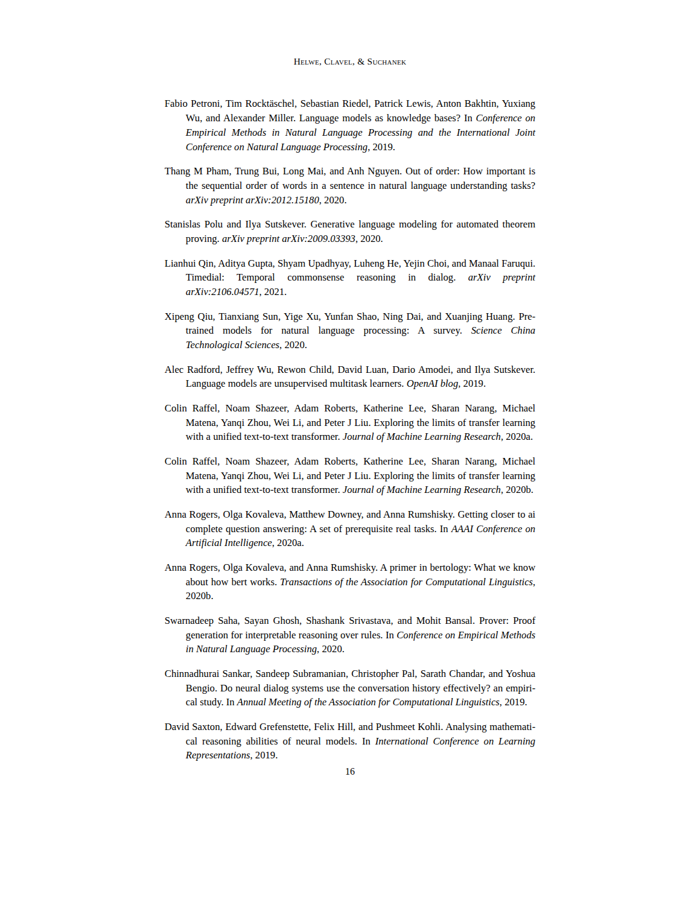Helwe, Clavel, & Suchanek
Fabio Petroni, Tim Rocktäschel, Sebastian Riedel, Patrick Lewis, Anton Bakhtin, Yuxiang Wu, and Alexander Miller. Language models as knowledge bases? In Conference on Empirical Methods in Natural Language Processing and the International Joint Conference on Natural Language Processing, 2019.
Thang M Pham, Trung Bui, Long Mai, and Anh Nguyen. Out of order: How important is the sequential order of words in a sentence in natural language understanding tasks? arXiv preprint arXiv:2012.15180, 2020.
Stanislas Polu and Ilya Sutskever. Generative language modeling for automated theorem proving. arXiv preprint arXiv:2009.03393, 2020.
Lianhui Qin, Aditya Gupta, Shyam Upadhyay, Luheng He, Yejin Choi, and Manaal Faruqui. Timedial: Temporal commonsense reasoning in dialog. arXiv preprint arXiv:2106.04571, 2021.
Xipeng Qiu, Tianxiang Sun, Yige Xu, Yunfan Shao, Ning Dai, and Xuanjing Huang. Pre-trained models for natural language processing: A survey. Science China Technological Sciences, 2020.
Alec Radford, Jeffrey Wu, Rewon Child, David Luan, Dario Amodei, and Ilya Sutskever. Language models are unsupervised multitask learners. OpenAI blog, 2019.
Colin Raffel, Noam Shazeer, Adam Roberts, Katherine Lee, Sharan Narang, Michael Matena, Yanqi Zhou, Wei Li, and Peter J Liu. Exploring the limits of transfer learning with a unified text-to-text transformer. Journal of Machine Learning Research, 2020a.
Colin Raffel, Noam Shazeer, Adam Roberts, Katherine Lee, Sharan Narang, Michael Matena, Yanqi Zhou, Wei Li, and Peter J Liu. Exploring the limits of transfer learning with a unified text-to-text transformer. Journal of Machine Learning Research, 2020b.
Anna Rogers, Olga Kovaleva, Matthew Downey, and Anna Rumshisky. Getting closer to ai complete question answering: A set of prerequisite real tasks. In AAAI Conference on Artificial Intelligence, 2020a.
Anna Rogers, Olga Kovaleva, and Anna Rumshisky. A primer in bertology: What we know about how bert works. Transactions of the Association for Computational Linguistics, 2020b.
Swarnadeep Saha, Sayan Ghosh, Shashank Srivastava, and Mohit Bansal. Prover: Proof generation for interpretable reasoning over rules. In Conference on Empirical Methods in Natural Language Processing, 2020.
Chinnadhurai Sankar, Sandeep Subramanian, Christopher Pal, Sarath Chandar, and Yoshua Bengio. Do neural dialog systems use the conversation history effectively? an empirical study. In Annual Meeting of the Association for Computational Linguistics, 2019.
David Saxton, Edward Grefenstette, Felix Hill, and Pushmeet Kohli. Analysing mathematical reasoning abilities of neural models. In International Conference on Learning Representations, 2019.
16